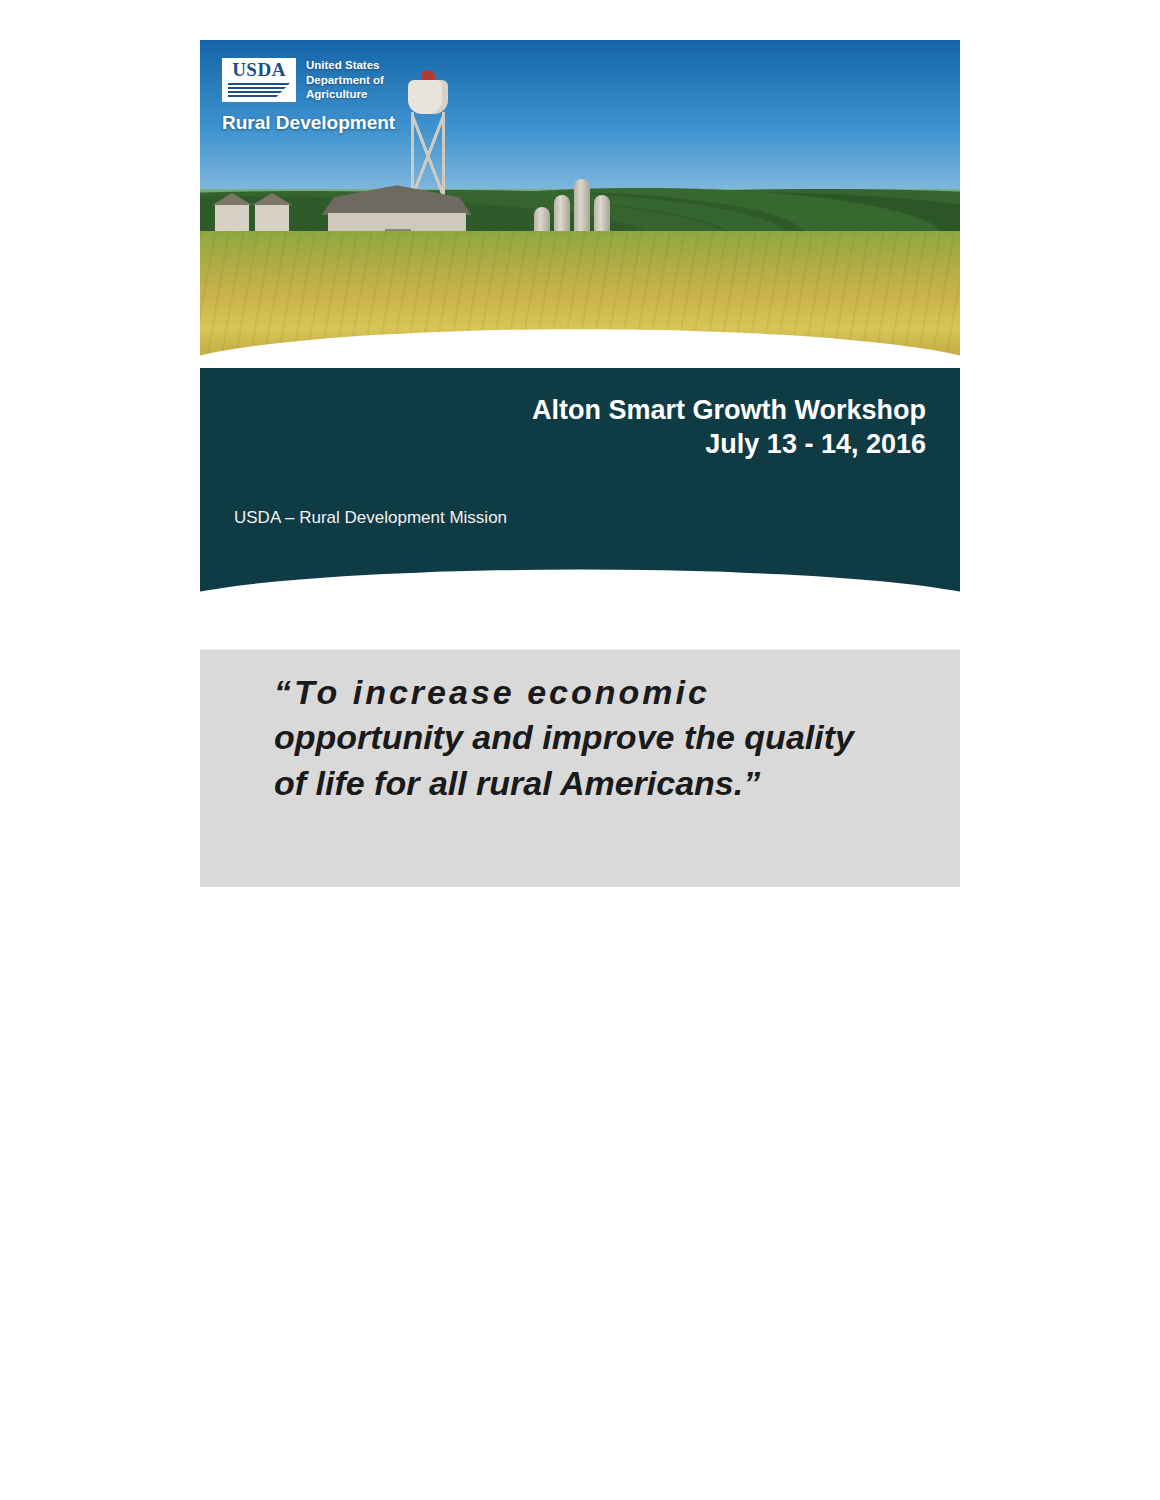USDA
United States
Department of
Agriculture
Rural Development
Alton Smart Growth Workshop July 13 - 14, 2016
USDA – Rural Development Mission
“To increase economic opportunity and improve the quality of life for all rural Americans.”